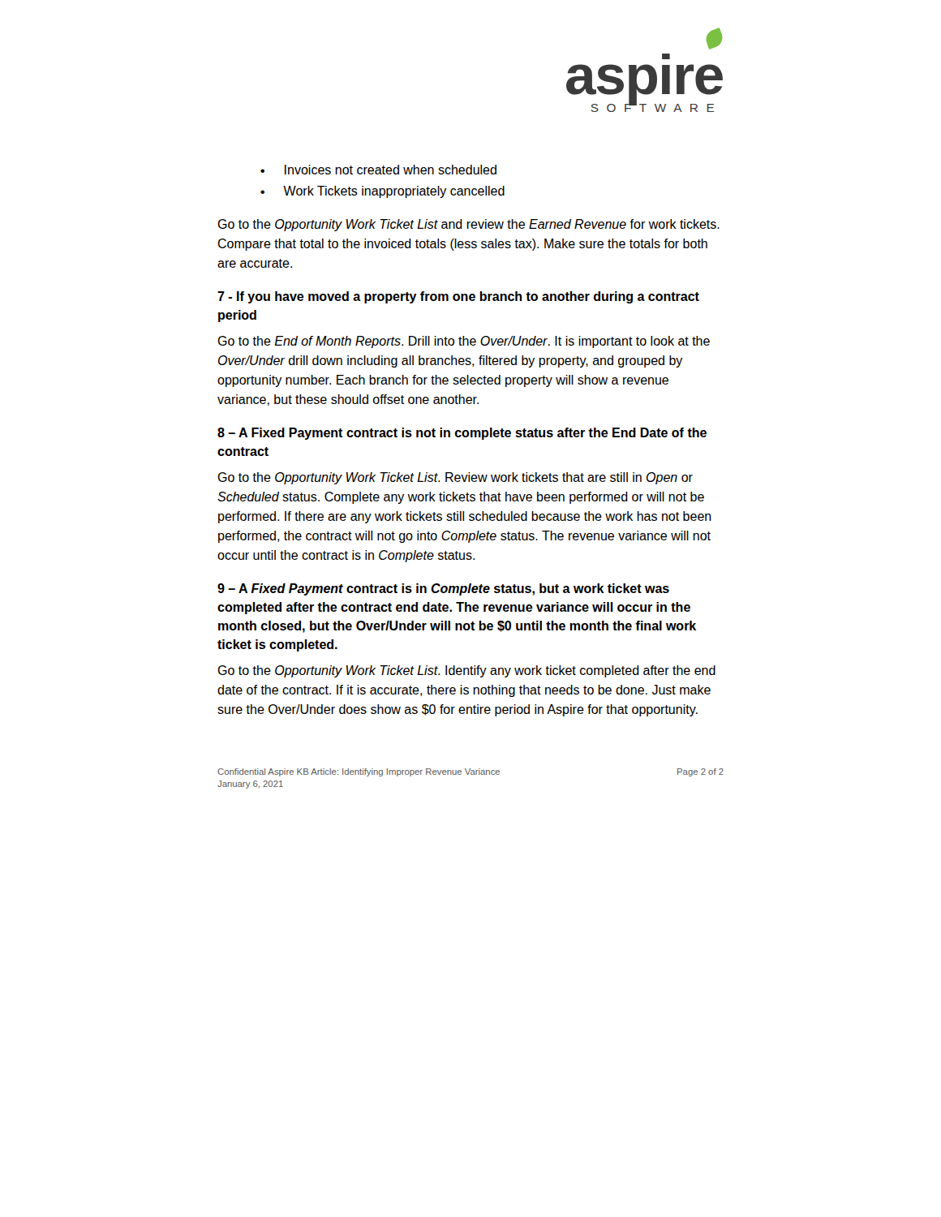aspire
SOFTWARE
Invoices not created when scheduled
Work Tickets inappropriately cancelled
Go to the Opportunity Work Ticket List and review the Earned Revenue for work tickets. Compare that total to the invoiced totals (less sales tax). Make sure the totals for both are accurate.
7 - If you have moved a property from one branch to another during a contract period
Go to the End of Month Reports. Drill into the Over/Under. It is important to look at the Over/Under drill down including all branches, filtered by property, and grouped by opportunity number. Each branch for the selected property will show a revenue variance, but these should offset one another.
8 – A Fixed Payment contract is not in complete status after the End Date of the contract
Go to the Opportunity Work Ticket List. Review work tickets that are still in Open or Scheduled status. Complete any work tickets that have been performed or will not be performed. If there are any work tickets still scheduled because the work has not been performed, the contract will not go into Complete status. The revenue variance will not occur until the contract is in Complete status.
9 – A Fixed Payment contract is in Complete status, but a work ticket was completed after the contract end date. The revenue variance will occur in the month closed, but the Over/Under will not be $0 until the month the final work ticket is completed.
Go to the Opportunity Work Ticket List. Identify any work ticket completed after the end date of the contract. If it is accurate, there is nothing that needs to be done. Just make sure the Over/Under does show as $0 for entire period in Aspire for that opportunity.
Confidential Aspire KB Article: Identifying Improper Revenue Variance
January 6, 2021
Page 2 of 2